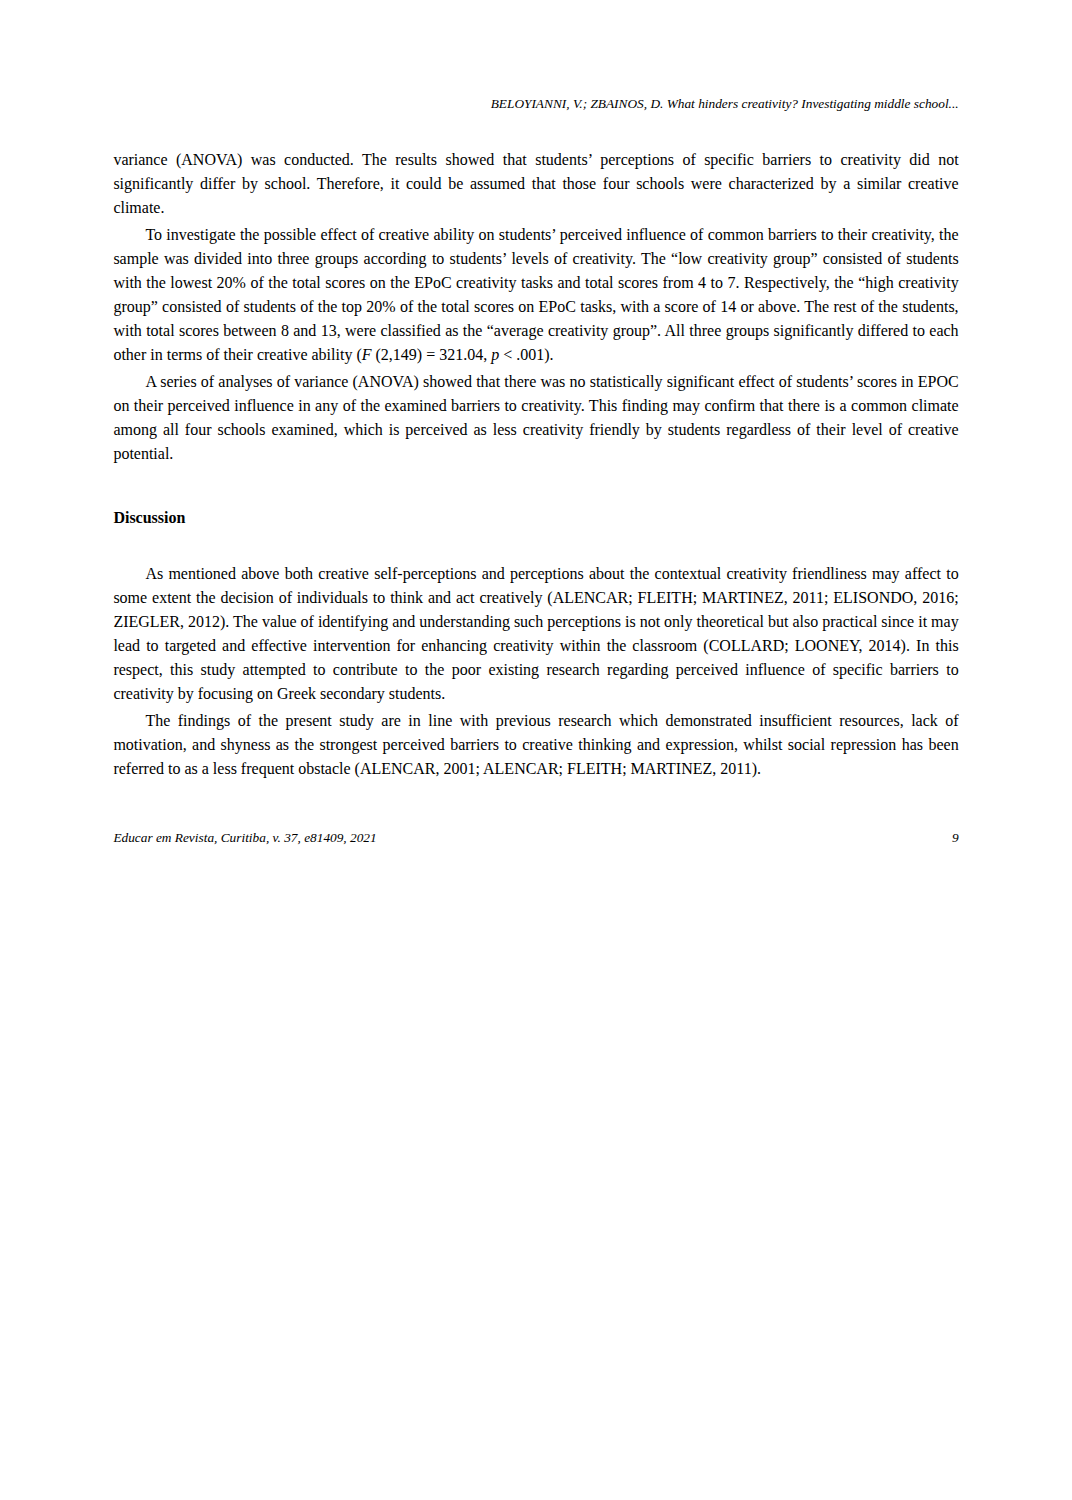BELOYIANNI, V.; ZBAINOS, D. What hinders creativity? Investigating middle school...
variance (ANOVA) was conducted. The results showed that students’ perceptions of specific barriers to creativity did not significantly differ by school. Therefore, it could be assumed that those four schools were characterized by a similar creative climate.
To investigate the possible effect of creative ability on students’ perceived influence of common barriers to their creativity, the sample was divided into three groups according to students’ levels of creativity. The “low creativity group” consisted of students with the lowest 20% of the total scores on the EPoC creativity tasks and total scores from 4 to 7. Respectively, the “high creativity group” consisted of students of the top 20% of the total scores on EPoC tasks, with a score of 14 or above. The rest of the students, with total scores between 8 and 13, were classified as the “average creativity group”. All three groups significantly differed to each other in terms of their creative ability (F (2,149) = 321.04, p < .001).
A series of analyses of variance (ANOVA) showed that there was no statistically significant effect of students’ scores in EPOC on their perceived influence in any of the examined barriers to creativity. This finding may confirm that there is a common climate among all four schools examined, which is perceived as less creativity friendly by students regardless of their level of creative potential.
Discussion
As mentioned above both creative self-perceptions and perceptions about the contextual creativity friendliness may affect to some extent the decision of individuals to think and act creatively (ALENCAR; FLEITH; MARTINEZ, 2011; ELISONDO, 2016; ZIEGLER, 2012). The value of identifying and understanding such perceptions is not only theoretical but also practical since it may lead to targeted and effective intervention for enhancing creativity within the classroom (COLLARD; LOONEY, 2014). In this respect, this study attempted to contribute to the poor existing research regarding perceived influence of specific barriers to creativity by focusing on Greek secondary students.
The findings of the present study are in line with previous research which demonstrated insufficient resources, lack of motivation, and shyness as the strongest perceived barriers to creative thinking and expression, whilst social repression has been referred to as a less frequent obstacle (ALENCAR, 2001; ALENCAR; FLEITH; MARTINEZ, 2011).
Educar em Revista, Curitiba, v. 37, e81409, 2021 9